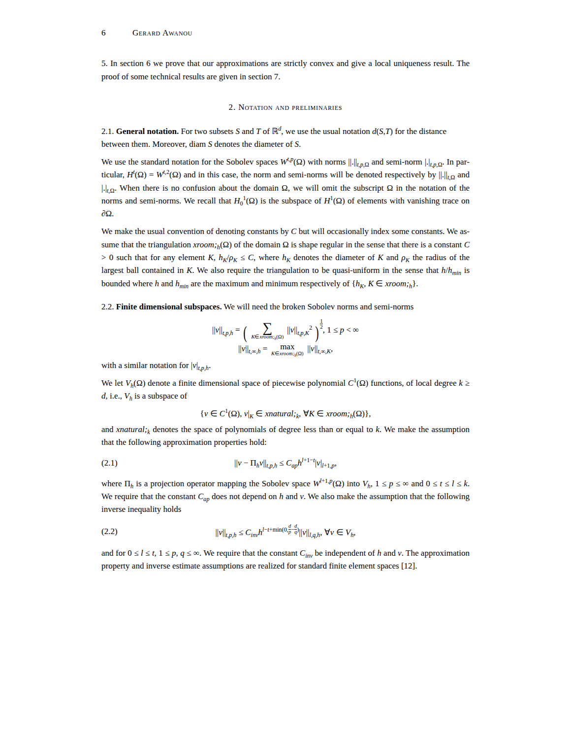6 Gerard Awanou
5. In section 6 we prove that our approximations are strictly convex and give a local uniqueness result. The proof of some technical results are given in section 7.
2. Notation and preliminaries
2.1. General notation.
For two subsets S and T of ℝd, we use the usual notation d(S,T) for the distance between them. Moreover, diam S denotes the diameter of S.
We use the standard notation for the Sobolev spaces Wt,p(Ω) with norms ||.||t,p, Ω and semi-norm |.|t,p, Ω. In particular, Ht(Ω) = Wt, 2(Ω) and in this case, the norm and semi-norms will be denoted respectively by ||.||t, Ω and |.|t, Ω. When there is no confusion about the domain Ω, we will omit the subscript Ω in the notation of the norms and semi-norms. We recall that H01(Ω) is the subspace of H1(Ω) of elements with vanishing trace on ∂Ω.
We make the usual convention of denoting constants by C but will occasionally index some constants. We assume that the triangulation xroom;h(Ω) of the domain Ω is shape regular in the sense that there is a constant C > 0 such that for any element K, hK/ρK ≤ C, where hK denotes the diameter of K and ρK the radius of the largest ball contained in K. We also require the triangulation to be quasi-uniform in the sense that h/hmin is bounded where h and hmin are the maximum and minimum respectively of {hK, K ∈ xroom;h}.
2.2. Finite dimensional subspaces.
We will need the broken Sobolev norms and semi-norms
||v||t,p,h = ( ∑ K∈xroom;h(Ω) ||v||t,p,K2 ) 12, 1 ≤ p < ∞
||v||t,∞,h = max K∈xroom;h(Ω) ||v||t,∞,K,
with a similar notation for |v|t,p,h.
We let Vh(Ω) denote a finite dimensional space of piecewise polynomial C1(Ω) functions, of local degree k ≥ d, i.e., Vh is a subspace of
{v ∈ C1(Ω), v|K ∈ xnatural;k, ∀K ∈ xroom;h(Ω)},
and xnatural;k denotes the space of polynomials of degree less than or equal to k. We make the assumption that the following approximation properties hold:
(2.1)
||v − Πhv||t,p,h ≤ Caphl+1−t|v|l+1,p,
where Πh is a projection operator mapping the Sobolev space Wl+1,p(Ω) into Vh, 1 ≤ p ≤ ∞ and 0 ≤ t ≤ l ≤ k. We require that the constant Cap does not depend on h and v. We also make the assumption that the following inverse inequality holds
(2.2)
||v||t,p,h ≤ Cinvhl−t+min(0,dp−dq)||v||l,q,h, ∀v ∈ Vh,
and for 0 ≤ l ≤ t, 1 ≤ p, q ≤ ∞. We require that the constant Cinv be independent of h and v. The approximation property and inverse estimate assumptions are realized for standard finite element spaces [12].